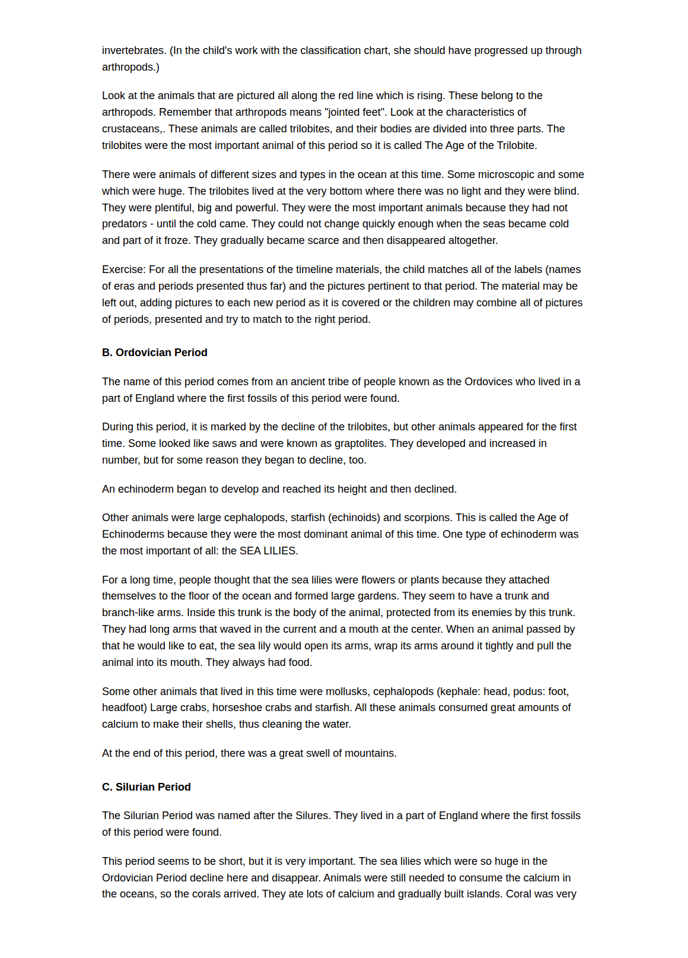invertebrates. (In the child's work with the classification chart, she should have progressed up through arthropods.)
Look at the animals that are pictured all along the red line which is rising. These belong to the arthropods. Remember that arthropods means "jointed feet". Look at the characteristics of crustaceans,. These animals are called trilobites, and their bodies are divided into three parts. The trilobites were the most important animal of this period so it is called The Age of the Trilobite.
There were animals of different sizes and types in the ocean at this time. Some microscopic and some which were huge. The trilobites lived at the very bottom where there was no light and they were blind. They were plentiful, big and powerful. They were the most important animals because they had not predators - until the cold came. They could not change quickly enough when the seas became cold and part of it froze. They gradually became scarce and then disappeared altogether.
Exercise: For all the presentations of the timeline materials, the child matches all of the labels (names of eras and periods presented thus far) and the pictures pertinent to that period. The material may be left out, adding pictures to each new period as it is covered or the children may combine all of pictures of periods, presented and try to match to the right period.
B. Ordovician Period
The name of this period comes from an ancient tribe of people known as the Ordovices who lived in a part of England where the first fossils of this period were found.
During this period, it is marked by the decline of the trilobites, but other animals appeared for the first time. Some looked like saws and were known as graptolites. They developed and increased in number, but for some reason they began to decline, too.
An echinoderm began to develop and reached its height and then declined.
Other animals were large cephalopods, starfish (echinoids) and scorpions. This is called the Age of Echinoderms because they were the most dominant animal of this time. One type of echinoderm was the most important of all: the SEA LILIES.
For a long time, people thought that the sea lilies were flowers or plants because they attached themselves to the floor of the ocean and formed large gardens. They seem to have a trunk and branch-like arms. Inside this trunk is the body of the animal, protected from its enemies by this trunk. They had long arms that waved in the current and a mouth at the center. When an animal passed by that he would like to eat, the sea lily would open its arms, wrap its arms around it tightly and pull the animal into its mouth. They always had food.
Some other animals that lived in this time were mollusks, cephalopods (kephale: head, podus: foot, headfoot) Large crabs, horseshoe crabs and starfish. All these animals consumed great amounts of calcium to make their shells, thus cleaning the water.
At the end of this period, there was a great swell of mountains.
C. Silurian Period
The Silurian Period was named after the Silures. They lived in a part of England where the first fossils of this period were found.
This period seems to be short, but it is very important. The sea lilies which were so huge in the Ordovician Period decline here and disappear. Animals were still needed to consume the calcium in the oceans, so the corals arrived. They ate lots of calcium and gradually built islands. Coral was very